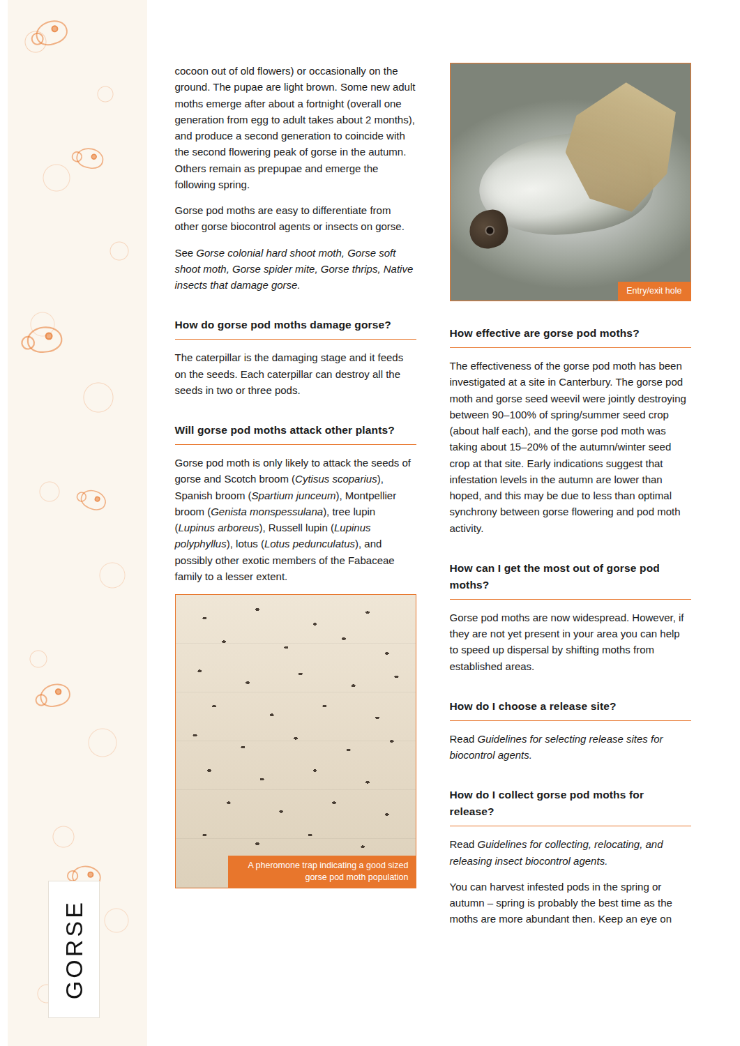GORSE
cocoon out of old flowers) or occasionally on the ground. The pupae are light brown. Some new adult moths emerge after about a fortnight (overall one generation from egg to adult takes about 2 months), and produce a second generation to coincide with the second flowering peak of gorse in the autumn. Others remain as prepupae and emerge the following spring.
Gorse pod moths are easy to differentiate from other gorse biocontrol agents or insects on gorse.
See Gorse colonial hard shoot moth, Gorse soft shoot moth, Gorse spider mite, Gorse thrips, Native insects that damage gorse.
How do gorse pod moths damage gorse?
The caterpillar is the damaging stage and it feeds on the seeds. Each caterpillar can destroy all the seeds in two or three pods.
Will gorse pod moths attack other plants?
Gorse pod moth is only likely to attack the seeds of gorse and Scotch broom (Cytisus scoparius), Spanish broom (Spartium junceum), Montpellier broom (Genista monspessulana), tree lupin (Lupinus arboreus), Russell lupin (Lupinus polyphyllus), lotus (Lotus pedunculatus), and possibly other exotic members of the Fabaceae family to a lesser extent.
A pheromone trap indicating a good sized gorse pod moth population
Entry/exit hole
How effective are gorse pod moths?
The effectiveness of the gorse pod moth has been investigated at a site in Canterbury. The gorse pod moth and gorse seed weevil were jointly destroying between 90–100% of spring/summer seed crop (about half each), and the gorse pod moth was taking about 15–20% of the autumn/winter seed crop at that site. Early indications suggest that infestation levels in the autumn are lower than hoped, and this may be due to less than optimal synchrony between gorse flowering and pod moth activity.
How can I get the most out of gorse pod moths?
Gorse pod moths are now widespread. However, if they are not yet present in your area you can help to speed up dispersal by shifting moths from established areas.
How do I choose a release site?
Read Guidelines for selecting release sites for biocontrol agents.
How do I collect gorse pod moths for release?
Read Guidelines for collecting, relocating, and releasing insect biocontrol agents.
You can harvest infested pods in the spring or autumn – spring is probably the best time as the moths are more abundant then. Keep an eye on